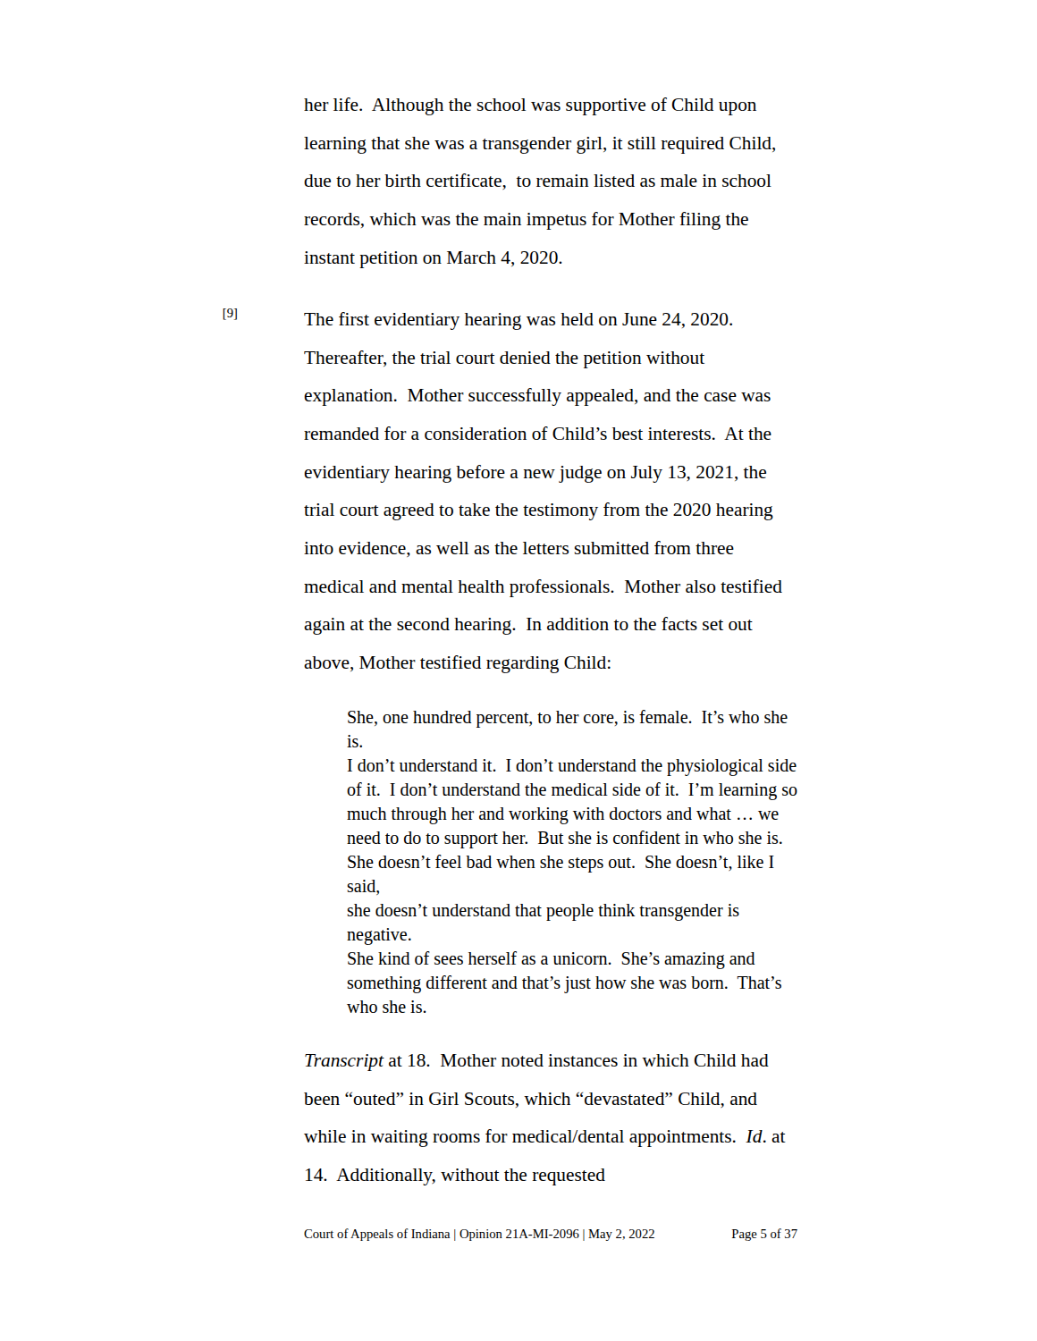her life. Although the school was supportive of Child upon learning that she was a transgender girl, it still required Child, due to her birth certificate, to remain listed as male in school records, which was the main impetus for Mother filing the instant petition on March 4, 2020.
[9]
The first evidentiary hearing was held on June 24, 2020. Thereafter, the trial court denied the petition without explanation. Mother successfully appealed, and the case was remanded for a consideration of Child’s best interests. At the evidentiary hearing before a new judge on July 13, 2021, the trial court agreed to take the testimony from the 2020 hearing into evidence, as well as the letters submitted from three medical and mental health professionals. Mother also testified again at the second hearing. In addition to the facts set out above, Mother testified regarding Child:
She, one hundred percent, to her core, is female. It’s who she is.
I don’t understand it. I don’t understand the physiological side
of it. I don’t understand the medical side of it. I’m learning so
much through her and working with doctors and what … we
need to do to support her. But she is confident in who she is.
She doesn’t feel bad when she steps out. She doesn’t, like I said,
she doesn’t understand that people think transgender is negative.
She kind of sees herself as a unicorn. She’s amazing and
something different and that’s just how she was born. That’s
who she is.
Transcript at 18. Mother noted instances in which Child had been “outed” in Girl Scouts, which “devastated” Child, and while in waiting rooms for medical/dental appointments. Id. at 14. Additionally, without the requested
Court of Appeals of Indiana | Opinion 21A-MI-2096 | May 2, 2022 Page 5 of 37